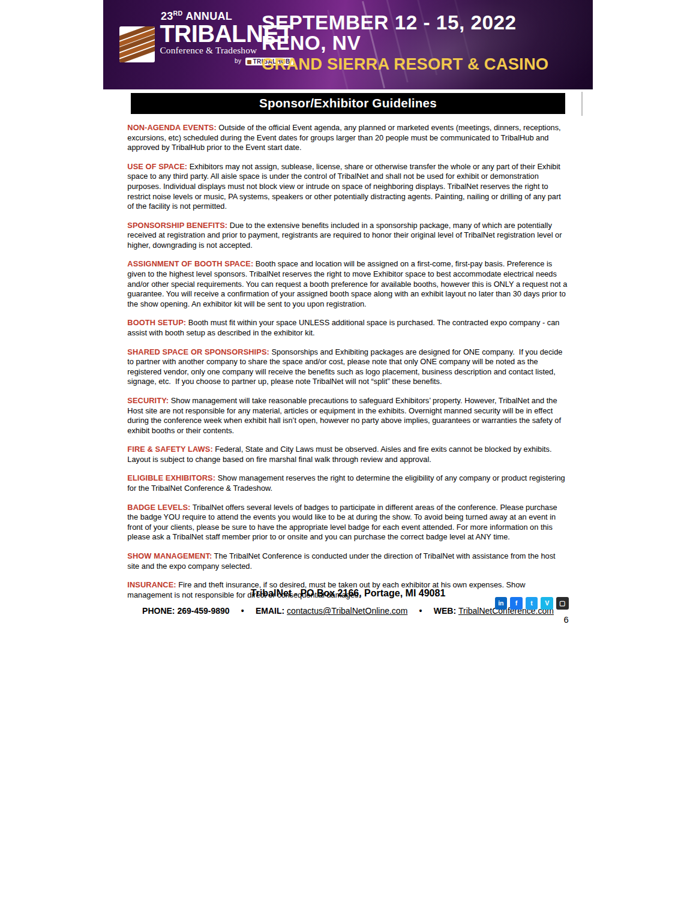23RD ANNUAL
TRIBALNET
Conference & Tradeshow
by TRIBALHUB
SEPTEMBER 12 - 15, 2022
RENO, NV
GRAND SIERRA RESORT & CASINO
Sponsor/Exhibitor Guidelines
NON-AGENDA EVENTS: Outside of the official Event agenda, any planned or marketed events (meetings, dinners, receptions, excursions, etc) scheduled during the Event dates for groups larger than 20 people must be communicated to TribalHub and approved by TribalHub prior to the Event start date.
USE OF SPACE: Exhibitors may not assign, sublease, license, share or otherwise transfer the whole or any part of their Exhibit space to any third party. All aisle space is under the control of TribalNet and shall not be used for exhibit or demonstration purposes. Individual displays must not block view or intrude on space of neighboring displays. TribalNet reserves the right to restrict noise levels or music, PA systems, speakers or other potentially distracting agents. Painting, nailing or drilling of any part of the facility is not permitted.
SPONSORSHIP BENEFITS: Due to the extensive benefits included in a sponsorship package, many of which are potentially received at registration and prior to payment, registrants are required to honor their original level of TribalNet registration level or higher, downgrading is not accepted.
ASSIGNMENT OF BOOTH SPACE: Booth space and location will be assigned on a first-come, first-pay basis. Preference is given to the highest level sponsors. TribalNet reserves the right to move Exhibitor space to best accommodate electrical needs and/or other special requirements. You can request a booth preference for available booths, however this is ONLY a request not a guarantee. You will receive a confirmation of your assigned booth space along with an exhibit layout no later than 30 days prior to the show opening. An exhibitor kit will be sent to you upon registration.
BOOTH SETUP: Booth must fit within your space UNLESS additional space is purchased. The contracted expo company - can assist with booth setup as described in the exhibitor kit.
SHARED SPACE OR SPONSORSHIPS: Sponsorships and Exhibiting packages are designed for ONE company. If you decide to partner with another company to share the space and/or cost, please note that only ONE company will be noted as the registered vendor, only one company will receive the benefits such as logo placement, business description and contact listed, signage, etc. If you choose to partner up, please note TribalNet will not “split” these benefits.
SECURITY: Show management will take reasonable precautions to safeguard Exhibitors’ property. However, TribalNet and the Host site are not responsible for any material, articles or equipment in the exhibits. Overnight manned security will be in effect during the conference week when exhibit hall isn’t open, however no party above implies, guarantees or warranties the safety of exhibit booths or their contents.
FIRE & SAFETY LAWS: Federal, State and City Laws must be observed. Aisles and fire exits cannot be blocked by exhibits. Layout is subject to change based on fire marshal final walk through review and approval.
ELIGIBLE EXHIBITORS: Show management reserves the right to determine the eligibility of any company or product registering for the TribalNet Conference & Tradeshow.
BADGE LEVELS: TribalNet offers several levels of badges to participate in different areas of the conference. Please purchase the badge YOU require to attend the events you would like to be at during the show. To avoid being turned away at an event in front of your clients, please be sure to have the appropriate level badge for each event attended. For more information on this please ask a TribalNet staff member prior to or onsite and you can purchase the correct badge level at ANY time.
SHOW MANAGEMENT: The TribalNet Conference is conducted under the direction of TribalNet with assistance from the host site and the expo company selected.
INSURANCE: Fire and theft insurance, if so desired, must be taken out by each exhibitor at his own expenses. Show management is not responsible for direct or consequential damages.
TribalNet - PO Box 2166, Portage, MI 49081
PHONE: 269-459-9890 • EMAIL: contactus@TribalNetOnline.com • WEB: TribalNetConference.com
in f t V ▢
6